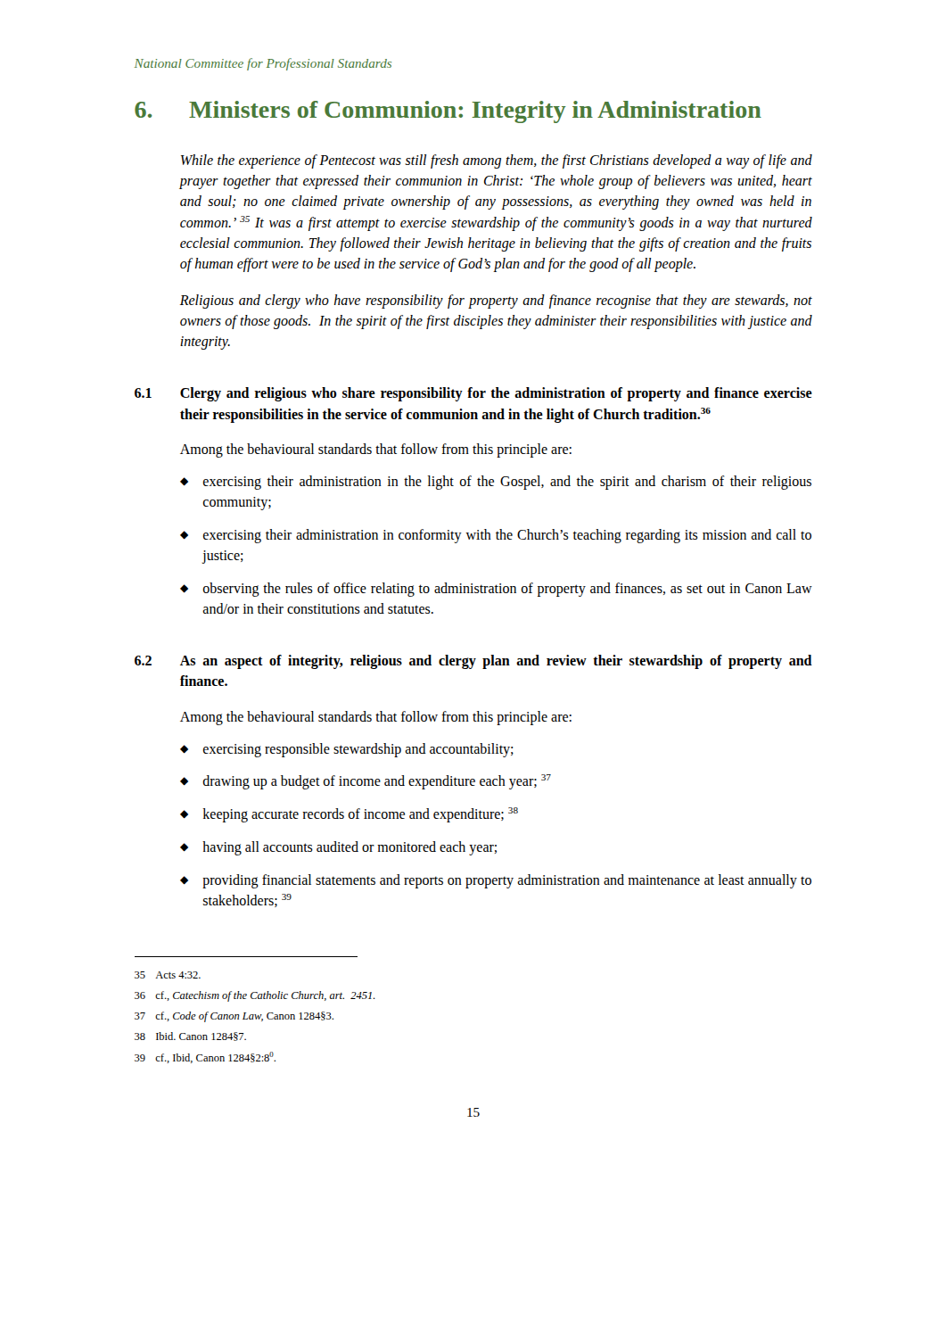National Committee for Professional Standards
6. Ministers of Communion: Integrity in Administration
While the experience of Pentecost was still fresh among them, the first Christians developed a way of life and prayer together that expressed their communion in Christ: ‘The whole group of believers was united, heart and soul; no one claimed private ownership of any possessions, as everything they owned was held in common.’ 35 It was a first attempt to exercise stewardship of the community’s goods in a way that nurtured ecclesial communion. They followed their Jewish heritage in believing that the gifts of creation and the fruits of human effort were to be used in the service of God’s plan and for the good of all people.
Religious and clergy who have responsibility for property and finance recognise that they are stewards, not owners of those goods. In the spirit of the first disciples they administer their responsibilities with justice and integrity.
6.1
Clergy and religious who share responsibility for the administration of property and finance exercise their responsibilities in the service of communion and in the light of Church tradition.36
Among the behavioural standards that follow from this principle are:
exercising their administration in the light of the Gospel, and the spirit and charism of their religious community;
exercising their administration in conformity with the Church’s teaching regarding its mission and call to justice;
observing the rules of office relating to administration of property and finances, as set out in Canon Law and/or in their constitutions and statutes.
6.2
As an aspect of integrity, religious and clergy plan and review their stewardship of property and finance.
Among the behavioural standards that follow from this principle are:
exercising responsible stewardship and accountability;
drawing up a budget of income and expenditure each year; 37
keeping accurate records of income and expenditure; 38
having all accounts audited or monitored each year;
providing financial statements and reports on property administration and maintenance at least annually to stakeholders; 39
35 Acts 4:32.
36cf., Catechism of the Catholic Church, art. 2451.
37cf., Code of Canon Law, Canon 1284§3.
38 Ibid. Canon 1284§7.
39cf., Ibid, Canon 1284§2:80.
15